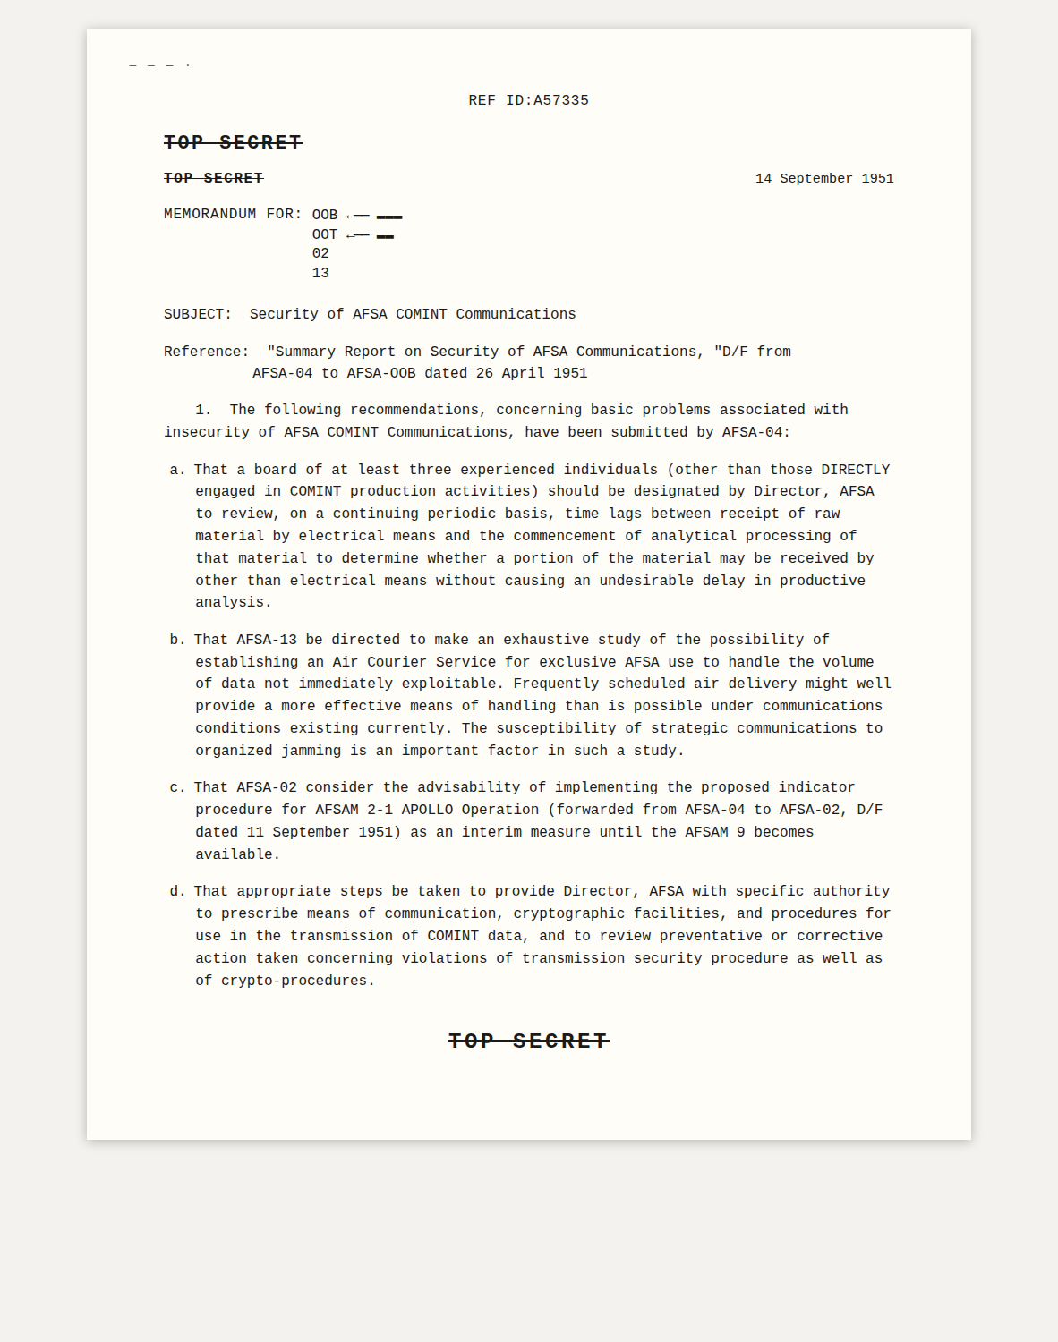— — — ·
REF ID:A57335
TOP SECRET
TOP SECRET 14 September 1951
MEMORANDUM FOR: OOB ←—— ▬▬▬ OOT ←—— ▬▬ 02 13
SUBJECT: Security of AFSA COMINT Communications
Reference: "Summary Report on Security of AFSA Communications, "D/F from AFSA-04 to AFSA-OOB dated 26 April 1951
1. The following recommendations, concerning basic problems associated with insecurity of AFSA COMINT Communications, have been submitted by AFSA-04:
That a board of at least three experienced individuals (other than those DIRECTLY engaged in COMINT production activities) should be designated by Director, AFSA to review, on a continuing periodic basis, time lags between receipt of raw material by electrical means and the commencement of analytical processing of that material to determine whether a portion of the material may be received by other than electrical means without causing an undesirable delay in productive analysis.
That AFSA-13 be directed to make an exhaustive study of the possibility of establishing an Air Courier Service for exclusive AFSA use to handle the volume of data not immediately exploitable. Frequently scheduled air delivery might well provide a more effective means of handling than is possible under communications conditions existing currently. The susceptibility of strategic communications to organized jamming is an important factor in such a study.
That AFSA-02 consider the advisability of implementing the proposed indicator procedure for AFSAM 2-1 APOLLO Operation (forwarded from AFSA-04 to AFSA-02, D/F dated 11 September 1951) as an interim measure until the AFSAM 9 becomes available.
That appropriate steps be taken to provide Director, AFSA with specific authority to prescribe means of communication, cryptographic facilities, and procedures for use in the transmission of COMINT data, and to review preventative or corrective action taken concerning violations of transmission security procedure as well as of crypto-procedures.
TOP SECRET